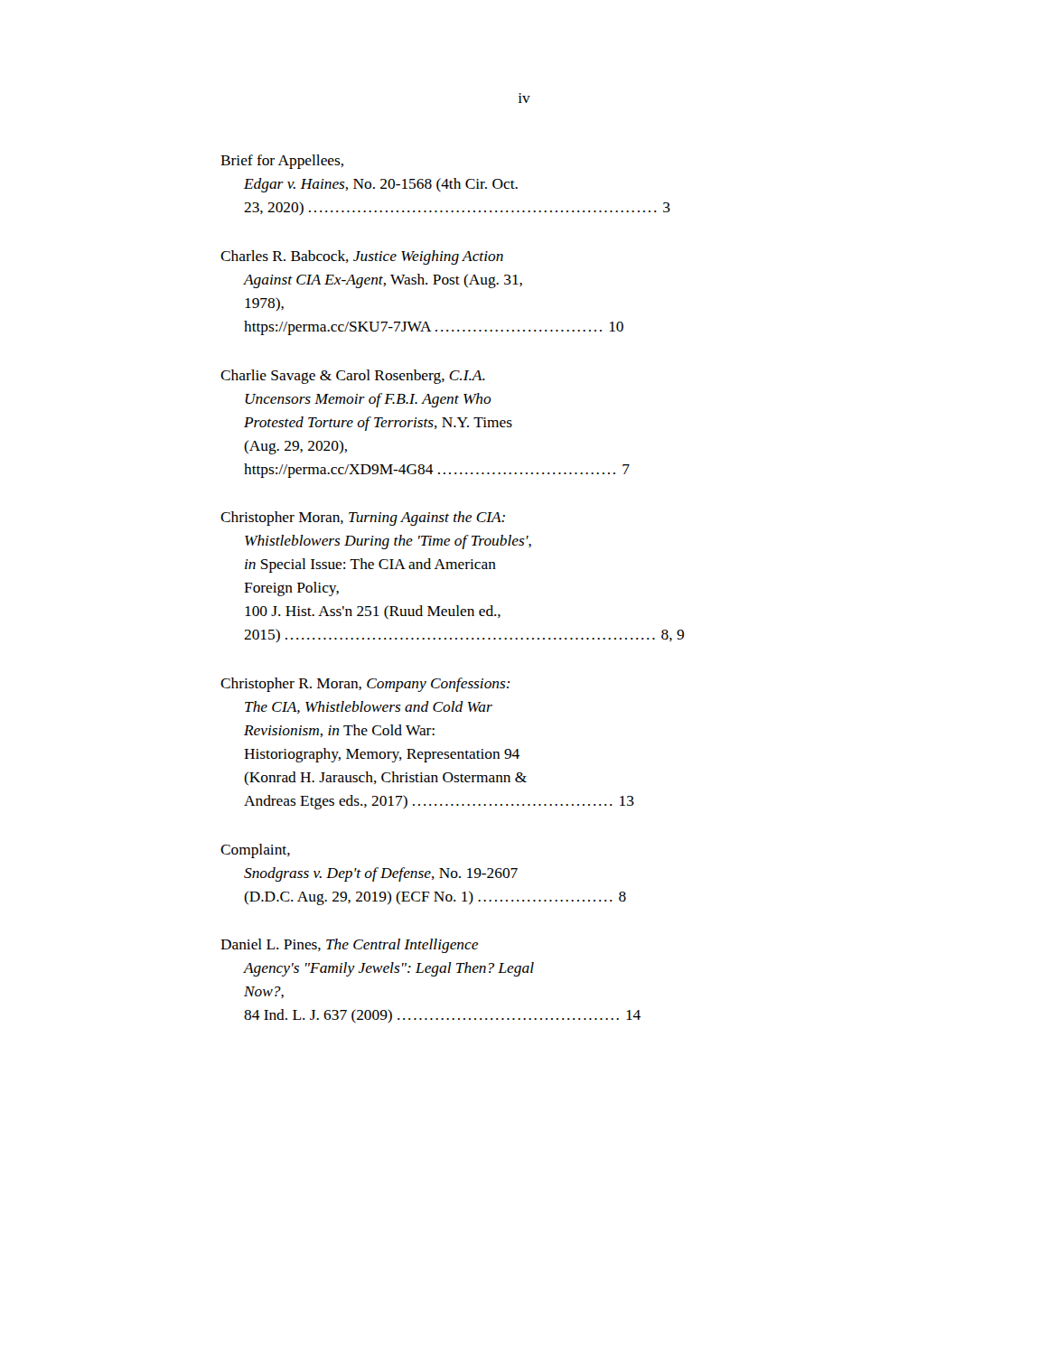iv
Brief for Appellees,
Edgar v. Haines, No. 20-1568 (4th Cir. Oct.
23, 2020) ................................................................ 3
Charles R. Babcock, Justice Weighing Action
Against CIA Ex-Agent, Wash. Post (Aug. 31,
1978),
https://perma.cc/SKU7-7JWA ............................... 10
Charlie Savage & Carol Rosenberg, C.I.A.
Uncensors Memoir of F.B.I. Agent Who
Protested Torture of Terrorists, N.Y. Times
(Aug. 29, 2020),
https://perma.cc/XD9M-4G84 ................................. 7
Christopher Moran, Turning Against the CIA:
Whistleblowers During the 'Time of Troubles',
in Special Issue: The CIA and American
Foreign Policy,
100 J. Hist. Ass'n 251 (Ruud Meulen ed.,
2015) .................................................................... 8, 9
Christopher R. Moran, Company Confessions:
The CIA, Whistleblowers and Cold War
Revisionism, in The Cold War:
Historiography, Memory, Representation 94
(Konrad H. Jarausch, Christian Ostermann &
Andreas Etges eds., 2017) ..................................... 13
Complaint,
Snodgrass v. Dep't of Defense, No. 19-2607
(D.D.C. Aug. 29, 2019) (ECF No. 1) ......................... 8
Daniel L. Pines, The Central Intelligence
Agency's "Family Jewels": Legal Then? Legal
Now?,
84 Ind. L. J. 637 (2009) ......................................... 14